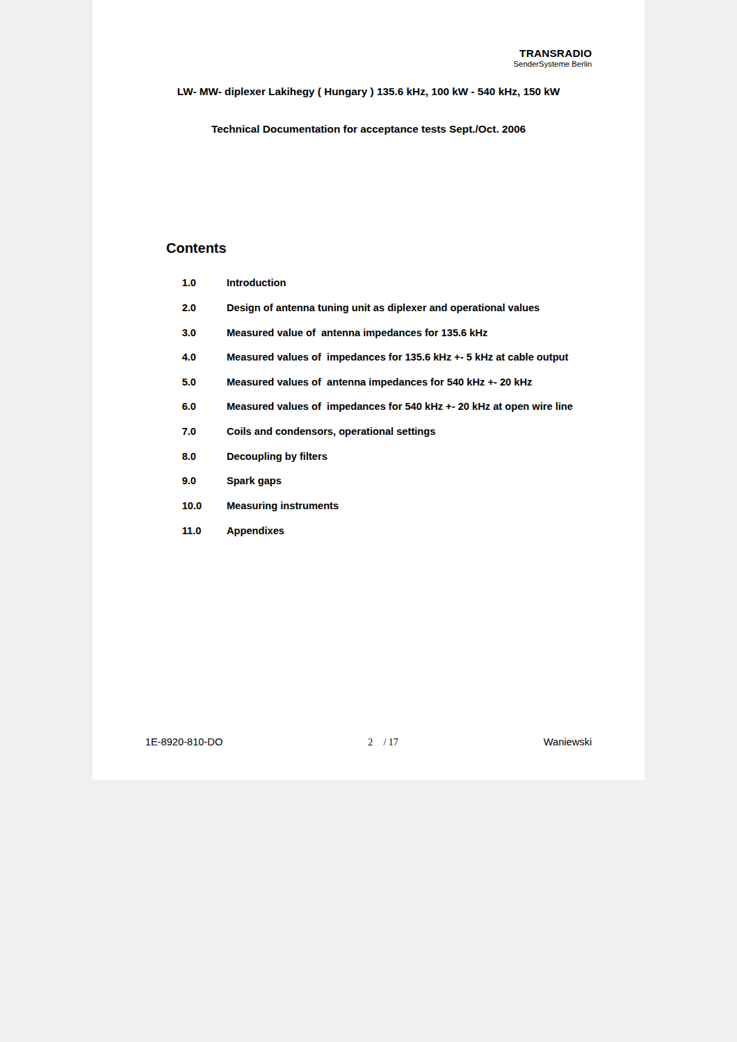TRANSRADIO
SenderSysteme Berlin
LW- MW- diplexer Lakihegy ( Hungary ) 135.6 kHz, 100 kW - 540 kHz, 150 kW
Technical Documentation for acceptance tests Sept./Oct. 2006
Contents
1.0
Introduction
2.0
Design of antenna tuning unit as diplexer and operational values
3.0
Measured value of antenna impedances for 135.6 kHz
4.0
Measured values of impedances for 135.6 kHz +- 5 kHz at cable output
5.0
Measured values of antenna impedances for 540 kHz +- 20 kHz
6.0
Measured values of impedances for 540 kHz +- 20 kHz at open wire line
7.0
Coils and condensors, operational settings
8.0
Decoupling by filters
9.0
Spark gaps
10.0
Measuring instruments
11.0
Appendixes
1E-8920-810-DO
2/ 17
Waniewski